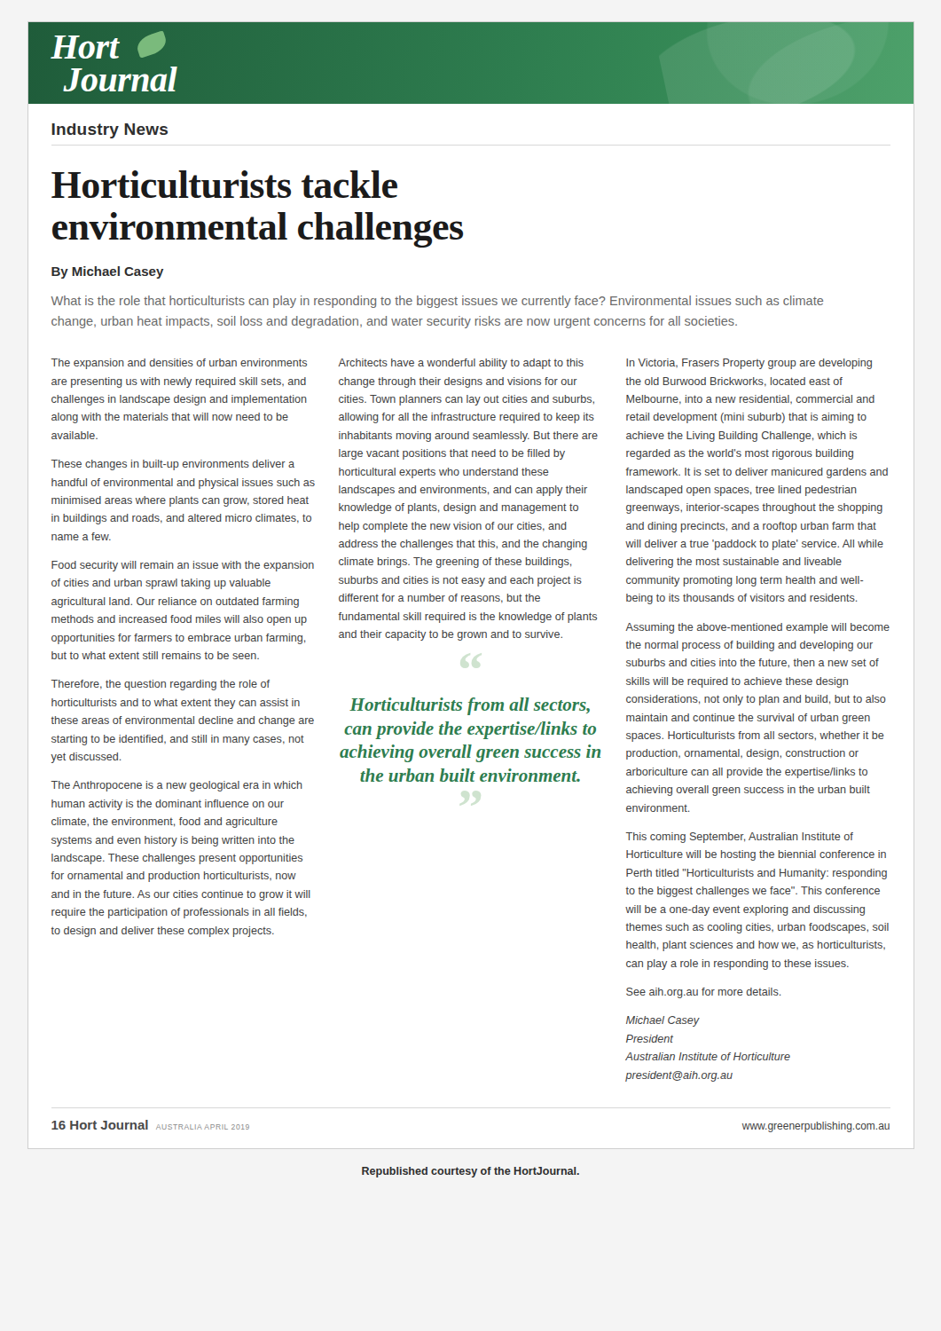Hort Journal
Industry News
Horticulturists tackle
environmental challenges
By Michael Casey
What is the role that horticulturists can play in responding to the biggest issues we currently face? Environmental issues such as climate change, urban heat impacts, soil loss and degradation, and water security risks are now urgent concerns for all societies.
The expansion and densities of urban environments are presenting us with newly required skill sets, and challenges in landscape design and implementation along with the materials that will now need to be available.
These changes in built-up environments deliver a handful of environmental and physical issues such as minimised areas where plants can grow, stored heat in buildings and roads, and altered micro climates, to name a few.
Food security will remain an issue with the expansion of cities and urban sprawl taking up valuable agricultural land. Our reliance on outdated farming methods and increased food miles will also open up opportunities for farmers to embrace urban farming, but to what extent still remains to be seen.
Therefore, the question regarding the role of horticulturists and to what extent they can assist in these areas of environmental decline and change are starting to be identified, and still in many cases, not yet discussed.
The Anthropocene is a new geological era in which human activity is the dominant influence on our climate, the environment, food and agriculture systems and even history is being written into the landscape. These challenges present opportunities for ornamental and production horticulturists, now and in the future. As our cities continue to grow it will require the participation of professionals in all fields, to design and deliver these complex projects.
Architects have a wonderful ability to adapt to this change through their designs and visions for our cities. Town planners can lay out cities and suburbs, allowing for all the infrastructure required to keep its inhabitants moving around seamlessly. But there are large vacant positions that need to be filled by horticultural experts who understand these landscapes and environments, and can apply their knowledge of plants, design and management to help complete the new vision of our cities, and address the challenges that this, and the changing climate brings. The greening of these buildings, suburbs and cities is not easy and each project is different for a number of reasons, but the fundamental skill required is the knowledge of plants and their capacity to be grown and to survive.
“ Horticulturists from all sectors, can provide the expertise/links to achieving overall green success in the urban built environment. ”
In Victoria, Frasers Property group are developing the old Burwood Brickworks, located east of Melbourne, into a new residential, commercial and retail development (mini suburb) that is aiming to achieve the Living Building Challenge, which is regarded as the world's most rigorous building framework. It is set to deliver manicured gardens and landscaped open spaces, tree lined pedestrian greenways, interior-scapes throughout the shopping and dining precincts, and a rooftop urban farm that will deliver a true 'paddock to plate' service. All while delivering the most sustainable and liveable community promoting long term health and well-being to its thousands of visitors and residents.
Assuming the above-mentioned example will become the normal process of building and developing our suburbs and cities into the future, then a new set of skills will be required to achieve these design considerations, not only to plan and build, but to also maintain and continue the survival of urban green spaces. Horticulturists from all sectors, whether it be production, ornamental, design, construction or arboriculture can all provide the expertise/links to achieving overall green success in the urban built environment.
This coming September, Australian Institute of Horticulture will be hosting the biennial conference in Perth titled "Horticulturists and Humanity: responding to the biggest challenges we face". This conference will be a one-day event exploring and discussing themes such as cooling cities, urban foodscapes, soil health, plant sciences and how we, as horticulturists, can play a role in responding to these issues.
See aih.org.au for more details.
Michael Casey President Australian Institute of Horticulture president@aih.org.au
16 Hort Journal Australia April 2019
www.greenerpublishing.com.au
Republished courtesy of the HortJournal.